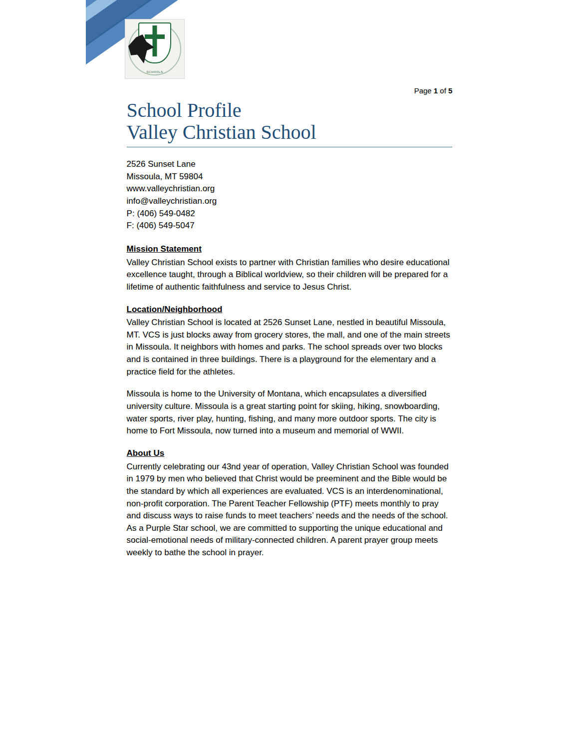VALLEY CHRISTIAN SCHOOLS
Page 1 of 5
School Profile
Valley Christian School
2526 Sunset Lane
Missoula, MT 59804
www.valleychristian.org
info@valleychristian.org
P: (406) 549-0482
F: (406) 549-5047
Mission Statement
Valley Christian School exists to partner with Christian families who desire educational excellence taught, through a Biblical worldview, so their children will be prepared for a lifetime of authentic faithfulness and service to Jesus Christ.
Location/Neighborhood
Valley Christian School is located at 2526 Sunset Lane, nestled in beautiful Missoula, MT. VCS is just blocks away from grocery stores, the mall, and one of the main streets in Missoula. It neighbors with homes and parks. The school spreads over two blocks and is contained in three buildings. There is a playground for the elementary and a practice field for the athletes.
Missoula is home to the University of Montana, which encapsulates a diversified university culture. Missoula is a great starting point for skiing, hiking, snowboarding, water sports, river play, hunting, fishing, and many more outdoor sports. The city is home to Fort Missoula, now turned into a museum and memorial of WWII.
About Us
Currently celebrating our 43nd year of operation, Valley Christian School was founded in 1979 by men who believed that Christ would be preeminent and the Bible would be the standard by which all experiences are evaluated. VCS is an interdenominational, non-profit corporation. The Parent Teacher Fellowship (PTF) meets monthly to pray and discuss ways to raise funds to meet teachers’ needs and the needs of the school. As a Purple Star school, we are committed to supporting the unique educational and social-emotional needs of military-connected children. A parent prayer group meets weekly to bathe the school in prayer.